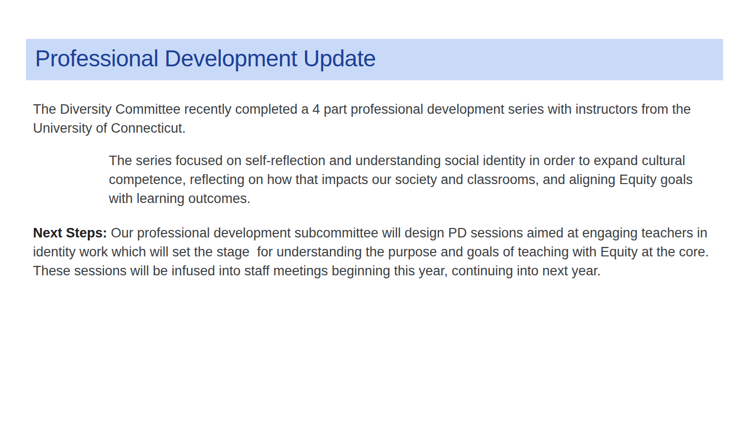Professional Development Update
The Diversity Committee recently completed a 4 part professional development series with instructors from the University of Connecticut.
The series focused on self-reflection and understanding social identity in order to expand cultural competence, reflecting on how that impacts our society and classrooms, and aligning Equity goals with learning outcomes.
Next Steps: Our professional development subcommittee will design PD sessions aimed at engaging teachers in identity work which will set the stage for understanding the purpose and goals of teaching with Equity at the core. These sessions will be infused into staff meetings beginning this year, continuing into next year.